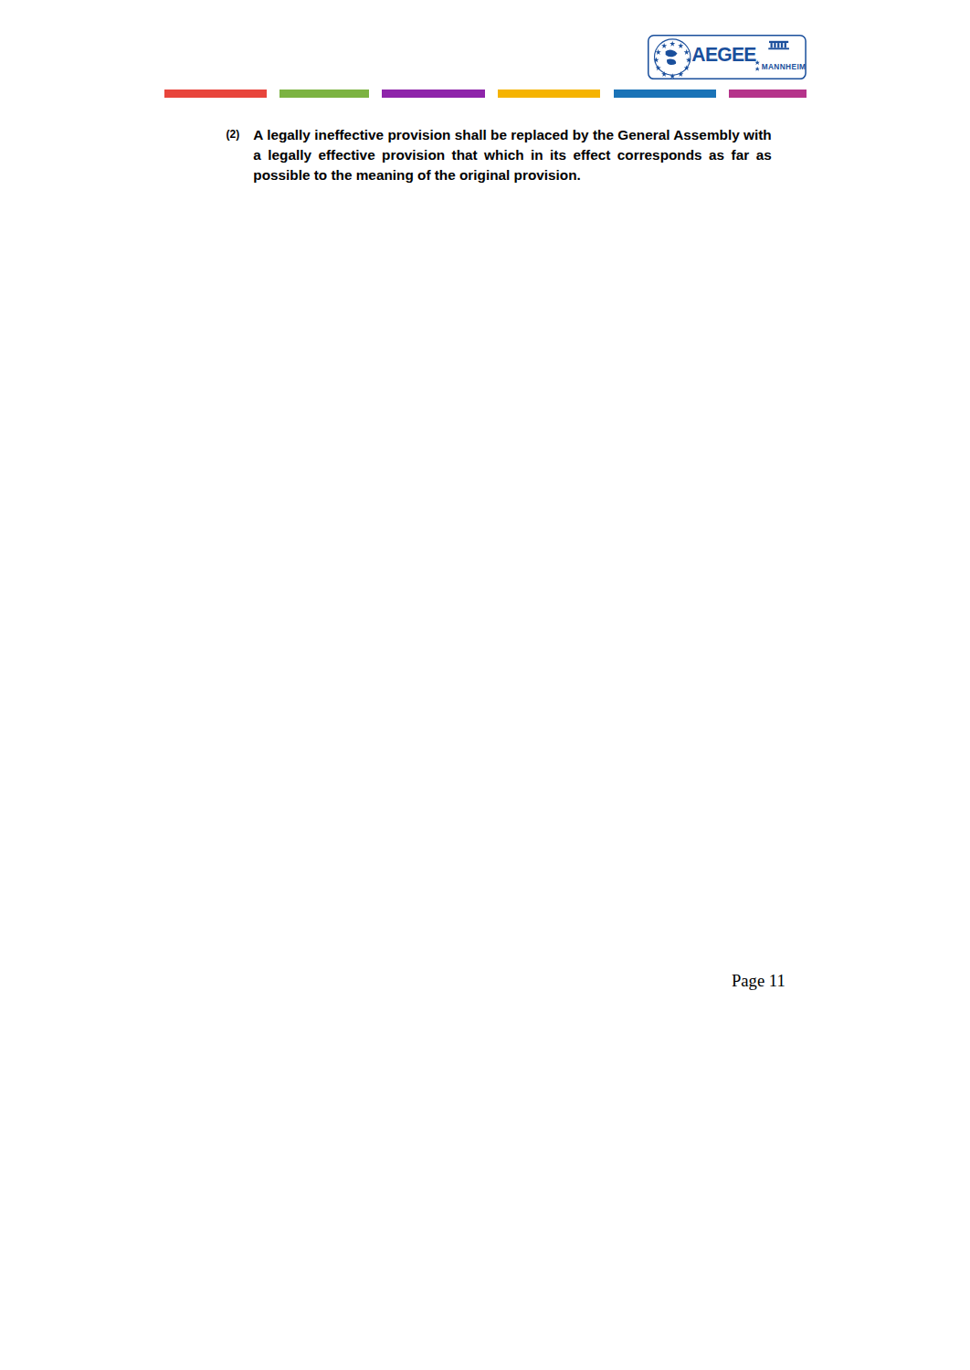AEGEE MANNHEIM
(2)
A legally ineffective provision shall be replaced by the General Assembly with a legally effective provision that which in its effect corresponds as far as possible to the meaning of the original provision.
Page 11